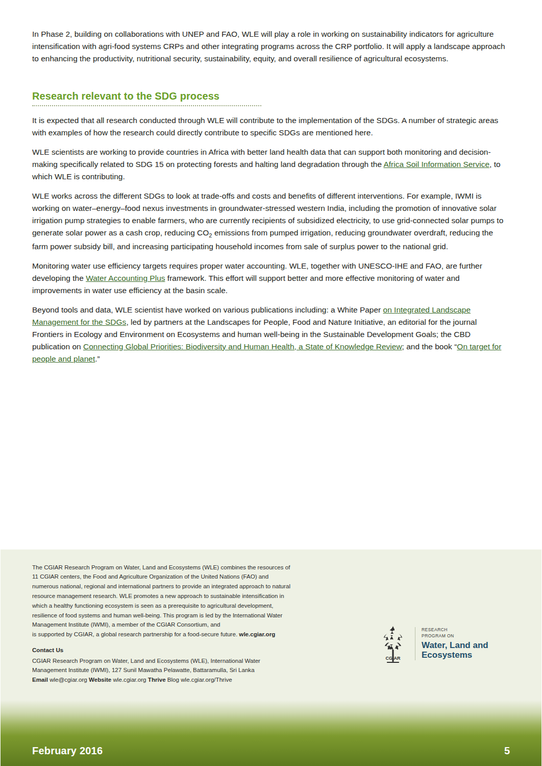In Phase 2, building on collaborations with UNEP and FAO, WLE will play a role in working on sustainability indicators for agriculture intensification with agri-food systems CRPs and other integrating programs across the CRP portfolio. It will apply a landscape approach to enhancing the productivity, nutritional security, sustainability, equity, and overall resilience of agricultural ecosystems.
Research relevant to the SDG process
It is expected that all research conducted through WLE will contribute to the implementation of the SDGs. A number of strategic areas with examples of how the research could directly contribute to specific SDGs are mentioned here.
WLE scientists are working to provide countries in Africa with better land health data that can support both monitoring and decision-making specifically related to SDG 15 on protecting forests and halting land degradation through the Africa Soil Information Service, to which WLE is contributing.
WLE works across the different SDGs to look at trade-offs and costs and benefits of different interventions. For example, IWMI is working on water–energy–food nexus investments in groundwater-stressed western India, including the promotion of innovative solar irrigation pump strategies to enable farmers, who are currently recipients of subsidized electricity, to use grid-connected solar pumps to generate solar power as a cash crop, reducing CO2 emissions from pumped irrigation, reducing groundwater overdraft, reducing the farm power subsidy bill, and increasing participating household incomes from sale of surplus power to the national grid.
Monitoring water use efficiency targets requires proper water accounting. WLE, together with UNESCO-IHE and FAO, are further developing the Water Accounting Plus framework. This effort will support better and more effective monitoring of water and improvements in water use efficiency at the basin scale.
Beyond tools and data, WLE scientist have worked on various publications including: a White Paper on Integrated Landscape Management for the SDGs, led by partners at the Landscapes for People, Food and Nature Initiative, an editorial for the journal Frontiers in Ecology and Environment on Ecosystems and human well-being in the Sustainable Development Goals; the CBD publication on Connecting Global Priorities: Biodiversity and Human Health, a State of Knowledge Review; and the book “On target for people and planet.”
The CGIAR Research Program on Water, Land and Ecosystems (WLE) combines the resources of
11 CGIAR centers, the Food and Agriculture Organization of the United Nations (FAO) and
numerous national, regional and international partners to provide an integrated approach to natural
resource management research. WLE promotes a new approach to sustainable intensification in
which a healthy functioning ecosystem is seen as a prerequisite to agricultural development,
resilience of food systems and human well-being. This program is led by the International Water
Management Institute (IWMI), a member of the CGIAR Consortium, and
is supported by CGIAR, a global research partnership for a food-secure future. wle.cgiar.org
Contact Us
CGIAR Research Program on Water, Land and Ecosystems (WLE), International Water
Management Institute (IWMI), 127 Sunil Mawatha Pelawatte, Battaramulla, Sri Lanka
Email wle@cgiar.org Website wle.cgiar.org Thrive Blog wle.cgiar.org/Thrive
CGIAR
Research Program on Water, Land and Ecosystems
February 2016
5